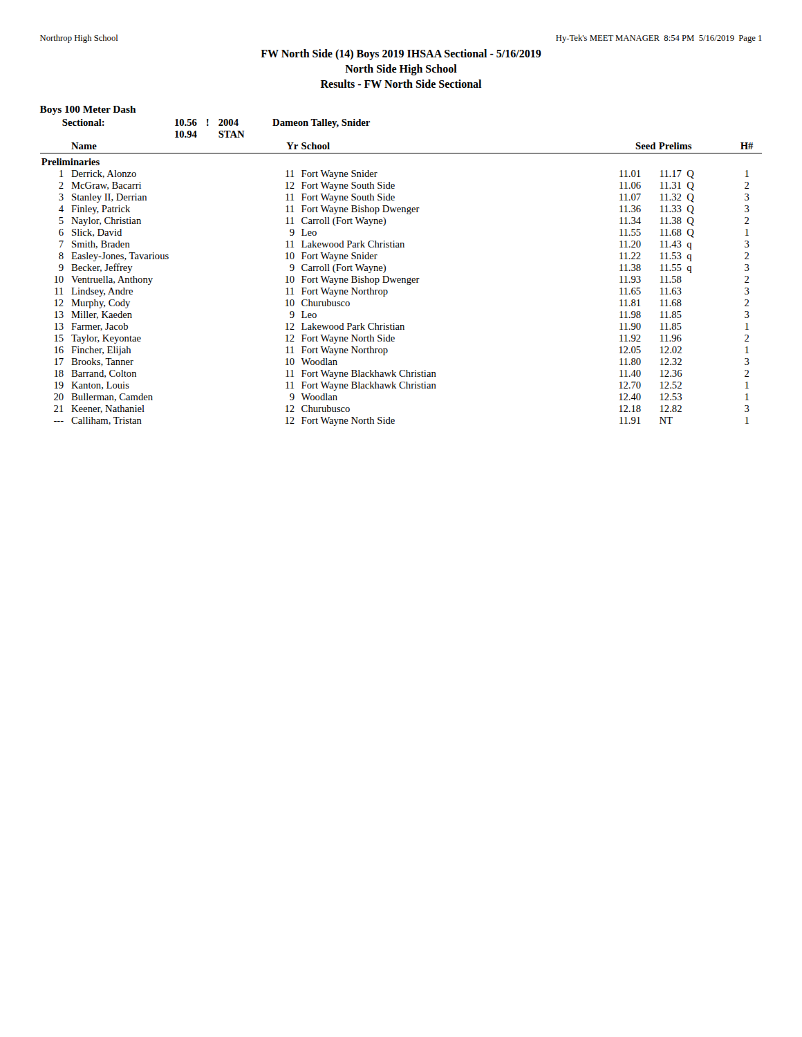Northrop High School Hy-Tek's MEET MANAGER 8:54 PM 5/16/2019 Page 1
FW North Side (14) Boys 2019 IHSAA Sectional - 5/16/2019
North Side High School
Results - FW North Side Sectional
Boys 100 Meter Dash
| Sectional: | 10.56 | ! | 2004 | Dameon Talley, Snider |
| | 10.94 | | STAN | |
| | Name | Yr | School | Seed | Prelims | H# |
| --- | --- | --- | --- | --- | --- | --- |
| Preliminaries |
| 1 | Derrick, Alonzo | 11 | Fort Wayne Snider | 11.01 | 11.17 Q | 1 |
| 2 | McGraw, Bacarri | 12 | Fort Wayne South Side | 11.06 | 11.31 Q | 2 |
| 3 | Stanley II, Derrian | 11 | Fort Wayne South Side | 11.07 | 11.32 Q | 3 |
| 4 | Finley, Patrick | 11 | Fort Wayne Bishop Dwenger | 11.36 | 11.33 Q | 3 |
| 5 | Naylor, Christian | 11 | Carroll (Fort Wayne) | 11.34 | 11.38 Q | 2 |
| 6 | Slick, David | 9 | Leo | 11.55 | 11.68 Q | 1 |
| 7 | Smith, Braden | 11 | Lakewood Park Christian | 11.20 | 11.43 q | 3 |
| 8 | Easley-Jones, Tavarious | 10 | Fort Wayne Snider | 11.22 | 11.53 q | 2 |
| 9 | Becker, Jeffrey | 9 | Carroll (Fort Wayne) | 11.38 | 11.55 q | 3 |
| 10 | Ventruella, Anthony | 10 | Fort Wayne Bishop Dwenger | 11.93 | 11.58 | 2 |
| 11 | Lindsey, Andre | 11 | Fort Wayne Northrop | 11.65 | 11.63 | 3 |
| 12 | Murphy, Cody | 10 | Churubusco | 11.81 | 11.68 | 2 |
| 13 | Miller, Kaeden | 9 | Leo | 11.98 | 11.85 | 3 |
| 13 | Farmer, Jacob | 12 | Lakewood Park Christian | 11.90 | 11.85 | 1 |
| 15 | Taylor, Keyontae | 12 | Fort Wayne North Side | 11.92 | 11.96 | 2 |
| 16 | Fincher, Elijah | 11 | Fort Wayne Northrop | 12.05 | 12.02 | 1 |
| 17 | Brooks, Tanner | 10 | Woodlan | 11.80 | 12.32 | 3 |
| 18 | Barrand, Colton | 11 | Fort Wayne Blackhawk Christian | 11.40 | 12.36 | 2 |
| 19 | Kanton, Louis | 11 | Fort Wayne Blackhawk Christian | 12.70 | 12.52 | 1 |
| 20 | Bullerman, Camden | 9 | Woodlan | 12.40 | 12.53 | 1 |
| 21 | Keener, Nathaniel | 12 | Churubusco | 12.18 | 12.82 | 3 |
| --- | Calliham, Tristan | 12 | Fort Wayne North Side | 11.91 | NT | 1 |